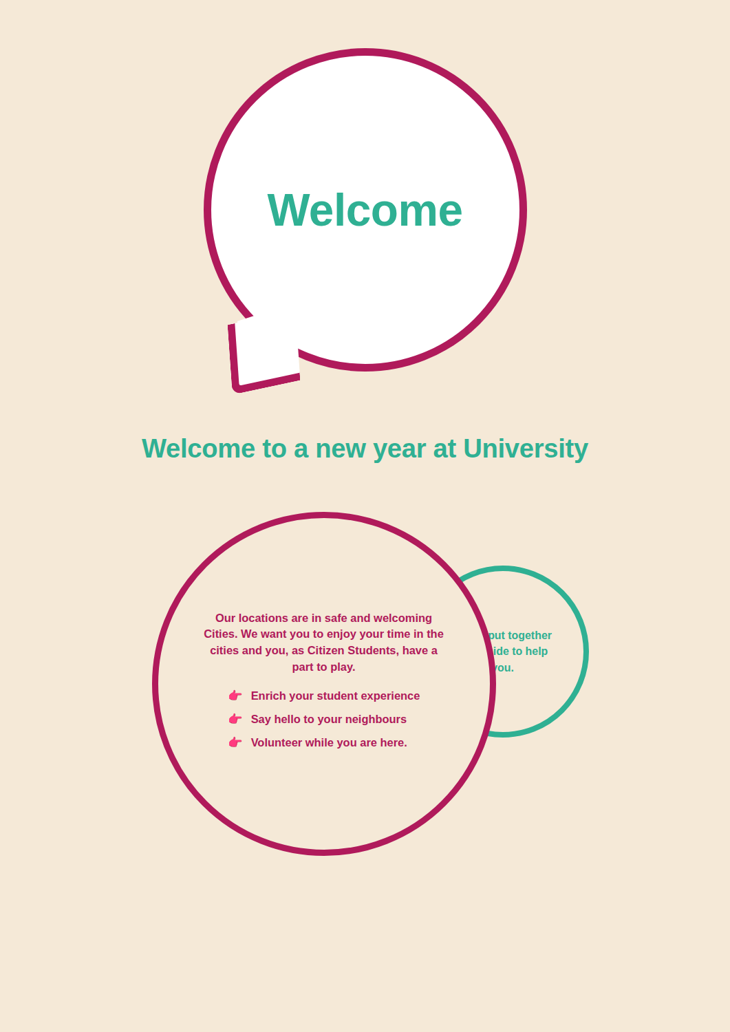Welcome
Welcome to a new year at University
Our locations are in safe and welcoming Cities. We want you to enjoy your time in the cities and you, as Citizen Students, have a part to play.
Enrich your student experience
Say hello to your neighbours
Volunteer while you are here.
We’ve put together this guide to help you.